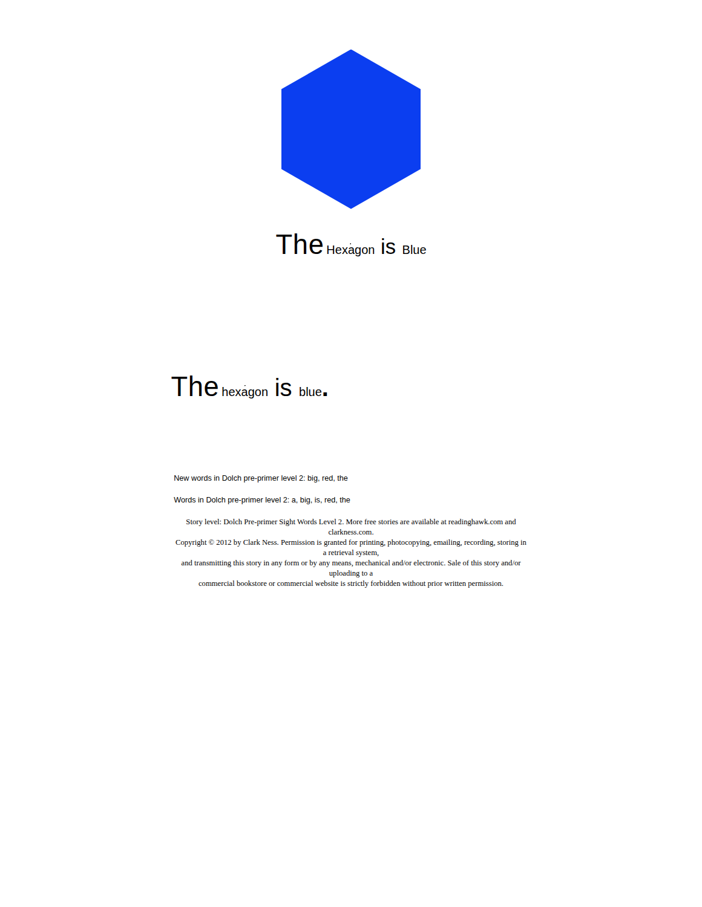The Hexagon is Blue
The hexagon is blue .
New words in Dolch pre-primer level 2: big, red, the
Words in Dolch pre-primer level 2: a, big, is, red, the
Story level: Dolch Pre-primer Sight Words Level 2. More free stories are available at readinghawk.com and clarkness.com.
Copyright © 2012 by Clark Ness. Permission is granted for printing, photocopying, emailing, recording, storing in a retrieval system,
and transmitting this story in any form or by any means, mechanical and/or electronic. Sale of this story and/or uploading to a
commercial bookstore or commercial website is strictly forbidden without prior written permission.